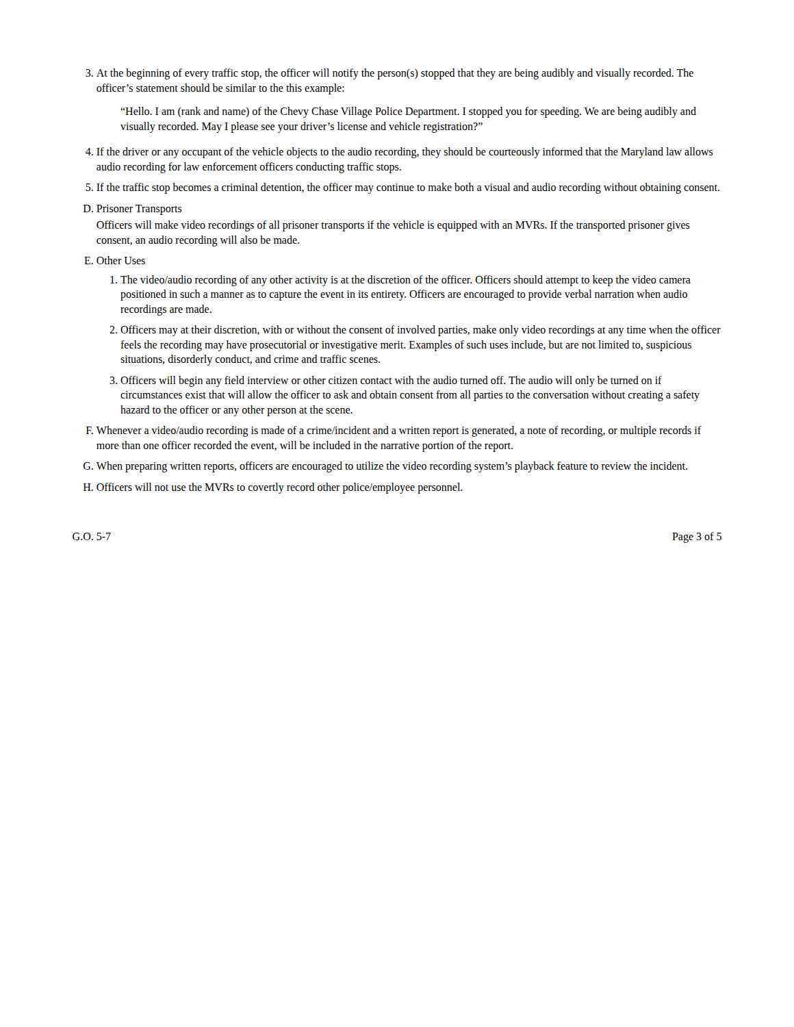At the beginning of every traffic stop, the officer will notify the person(s) stopped that they are being audibly and visually recorded. The officer’s statement should be similar to the this example:
“Hello. I am (rank and name) of the Chevy Chase Village Police Department. I stopped you for speeding. We are being audibly and visually recorded. May I please see your driver’s license and vehicle registration?”
If the driver or any occupant of the vehicle objects to the audio recording, they should be courteously informed that the Maryland law allows audio recording for law enforcement officers conducting traffic stops.
If the traffic stop becomes a criminal detention, the officer may continue to make both a visual and audio recording without obtaining consent.
Prisoner Transports
Officers will make video recordings of all prisoner transports if the vehicle is equipped with an MVRs. If the transported prisoner gives consent, an audio recording will also be made.
Other Uses
The video/audio recording of any other activity is at the discretion of the officer. Officers should attempt to keep the video camera positioned in such a manner as to capture the event in its entirety. Officers are encouraged to provide verbal narration when audio recordings are made.
Officers may at their discretion, with or without the consent of involved parties, make only video recordings at any time when the officer feels the recording may have prosecutorial or investigative merit. Examples of such uses include, but are not limited to, suspicious situations, disorderly conduct, and crime and traffic scenes.
Officers will begin any field interview or other citizen contact with the audio turned off. The audio will only be turned on if circumstances exist that will allow the officer to ask and obtain consent from all parties to the conversation without creating a safety hazard to the officer or any other person at the scene.
Whenever a video/audio recording is made of a crime/incident and a written report is generated, a note of recording, or multiple records if more than one officer recorded the event, will be included in the narrative portion of the report.
When preparing written reports, officers are encouraged to utilize the video recording system’s playback feature to review the incident.
Officers will not use the MVRs to covertly record other police/employee personnel.
G.O. 5-7 Page 3 of 5